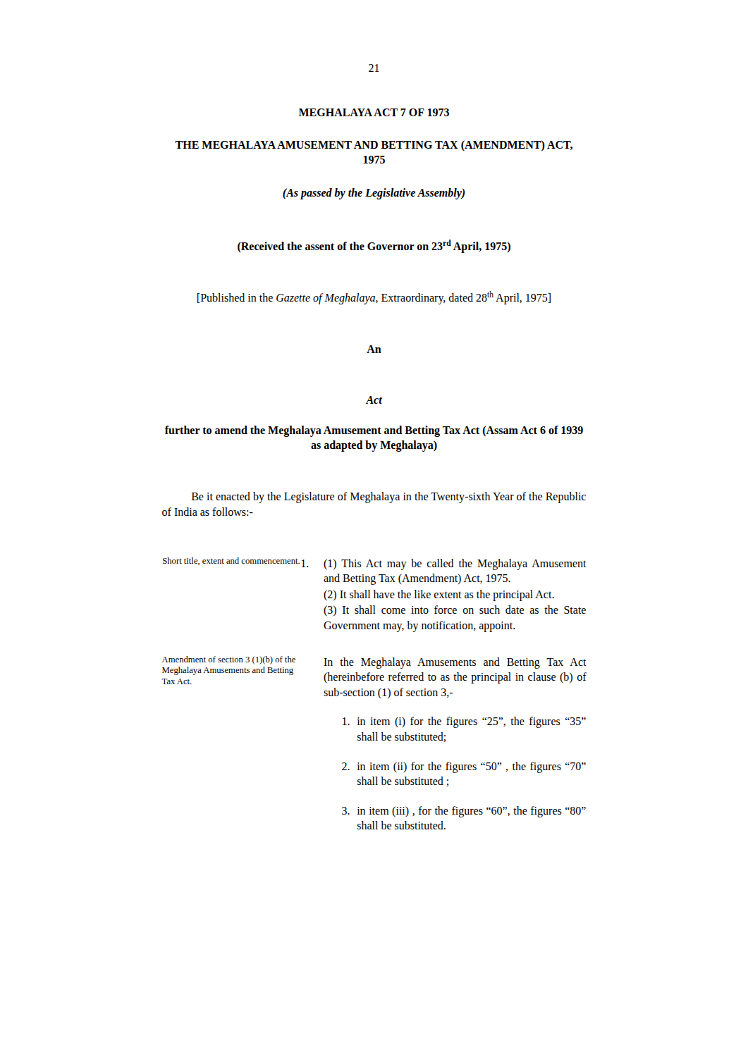21
MEGHALAYA ACT 7 OF 1973
THE MEGHALAYA AMUSEMENT AND BETTING TAX (AMENDMENT) ACT,
1975
(As passed by the Legislative Assembly)
(Received the assent of the Governor on 23rd April, 1975)
[Published in the Gazette of Meghalaya, Extraordinary, dated 28th April, 1975]
An
Act
further to amend the Meghalaya Amusement and Betting Tax Act (Assam Act 6 of 1939
as adapted by Meghalaya)
Be it enacted by the Legislature of Meghalaya in the Twenty-sixth Year of the Republic of India as follows:-
| Short title, extent and commencement. | 1. | (1) This Act may be called the Meghalaya Amusement and Betting Tax (Amendment) Act, 1975. (2) It shall have the like extent as the principal Act. (3) It shall come into force on such date as the State Government may, by notification, appoint. |
| Amendment of section 3 (1)(b) of the Meghalaya Amusements and Betting Tax Act. | | In the Meghalaya Amusements and Betting Tax Act (hereinbefore referred to as the principal in clause (b) of sub-section (1) of section 3,- in item (i) for the figures “25”, the figures “35” shall be substituted; in item (ii) for the figures “50” , the figures “70” shall be substituted ; in item (iii) , for the figures “60”, the figures “80” shall be substituted. |